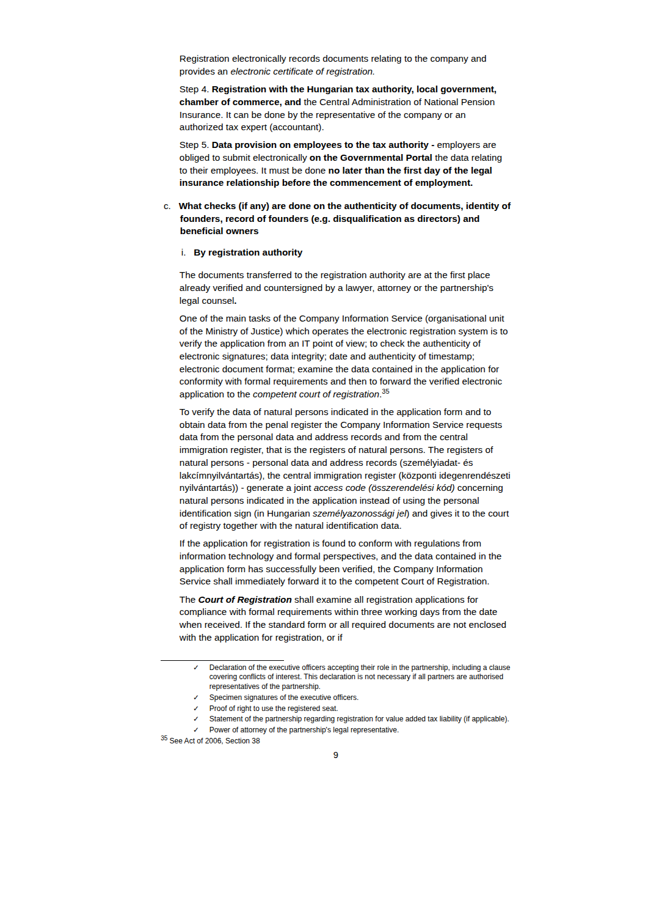Registration electronically records documents relating to the company and provides an electronic certificate of registration.
Step 4. Registration with the Hungarian tax authority, local government, chamber of commerce, and the Central Administration of National Pension Insurance. It can be done by the representative of the company or an authorized tax expert (accountant).
Step 5. Data provision on employees to the tax authority - employers are obliged to submit electronically on the Governmental Portal the data relating to their employees. It must be done no later than the first day of the legal insurance relationship before the commencement of employment.
c. What checks (if any) are done on the authenticity of documents, identity of founders, record of founders (e.g. disqualification as directors) and beneficial owners
i. By registration authority
The documents transferred to the registration authority are at the first place already verified and countersigned by a lawyer, attorney or the partnership's legal counsel.
One of the main tasks of the Company Information Service (organisational unit of the Ministry of Justice) which operates the electronic registration system is to verify the application from an IT point of view; to check the authenticity of electronic signatures; data integrity; date and authenticity of timestamp; electronic document format; examine the data contained in the application for conformity with formal requirements and then to forward the verified electronic application to the competent court of registration.35
To verify the data of natural persons indicated in the application form and to obtain data from the penal register the Company Information Service requests data from the personal data and address records and from the central immigration register, that is the registers of natural persons. The registers of natural persons - personal data and address records (személyiadat- és lakcímnyilvántartás), the central immigration register (központi idegenrendészeti nyilvántartás)) - generate a joint access code (összerendelési kód) concerning natural persons indicated in the application instead of using the personal identification sign (in Hungarian személyazonossági jel) and gives it to the court of registry together with the natural identification data.
If the application for registration is found to conform with regulations from information technology and formal perspectives, and the data contained in the application form has successfully been verified, the Company Information Service shall immediately forward it to the competent Court of Registration.
The Court of Registration shall examine all registration applications for compliance with formal requirements within three working days from the date when received. If the standard form or all required documents are not enclosed with the application for registration, or if
Declaration of the executive officers accepting their role in the partnership, including a clause covering conflicts of interest. This declaration is not necessary if all partners are authorised representatives of the partnership.
Specimen signatures of the executive officers.
Proof of right to use the registered seat.
Statement of the partnership regarding registration for value added tax liability (if applicable).
Power of attorney of the partnership's legal representative.
35 See Act of 2006, Section 38
9